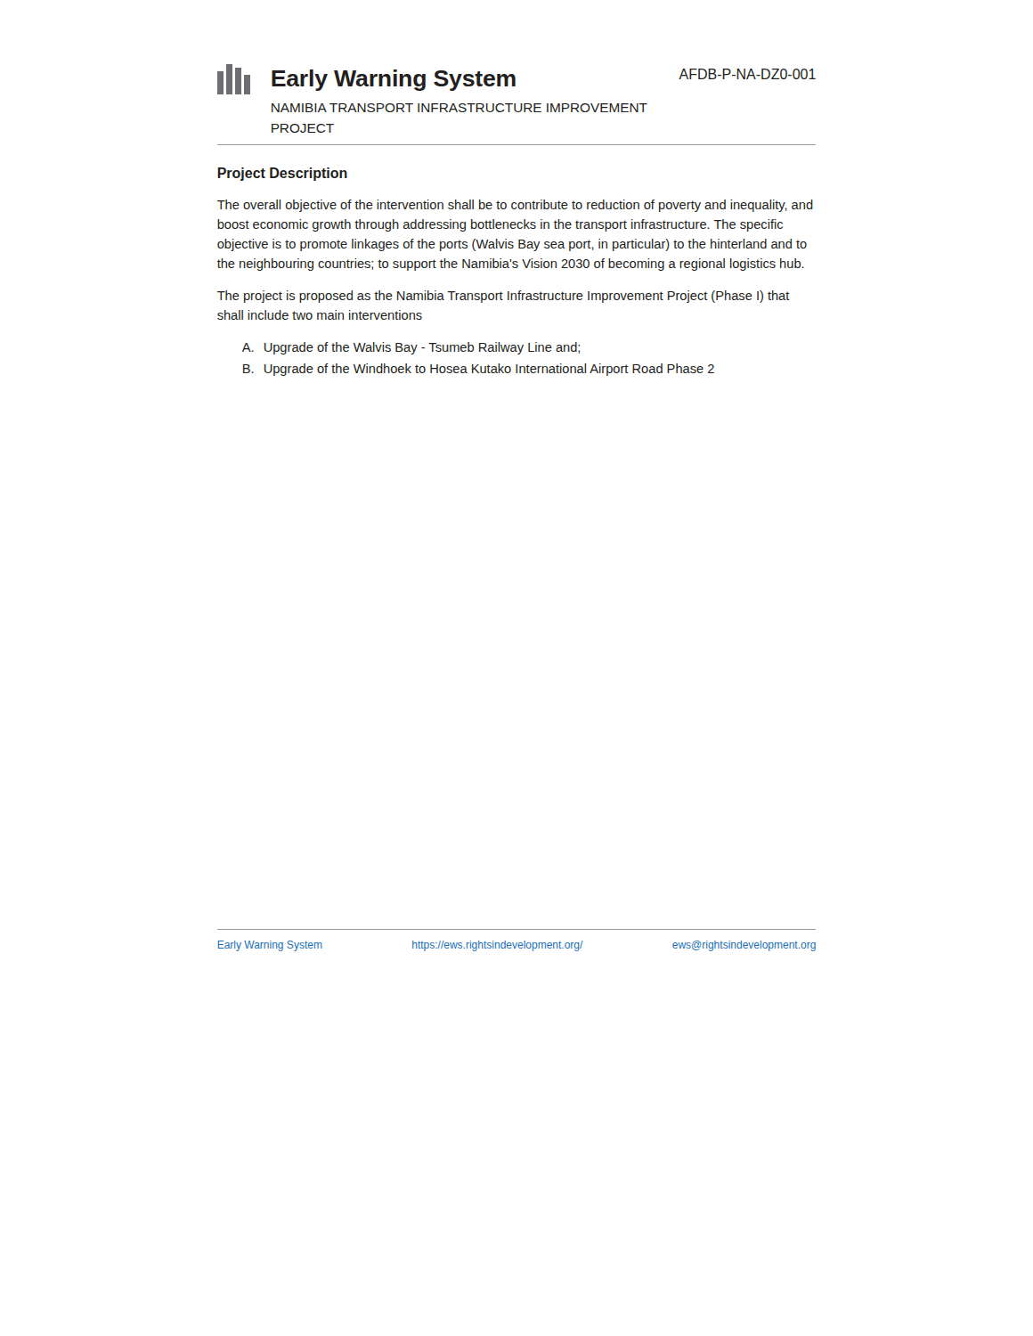Early Warning System
NAMIBIA TRANSPORT INFRASTRUCTURE IMPROVEMENT PROJECT
AFDB-P-NA-DZ0-001
Project Description
The overall objective of the intervention shall be to contribute to reduction of poverty and inequality, and boost economic growth through addressing bottlenecks in the transport infrastructure. The specific objective is to promote linkages of the ports (Walvis Bay sea port, in particular) to the hinterland and to the neighbouring countries; to support the Namibia's Vision 2030 of becoming a regional logistics hub.
The project is proposed as the Namibia Transport Infrastructure Improvement Project (Phase I) that shall include two main interventions
Upgrade of the Walvis Bay - Tsumeb Railway Line and;
Upgrade of the Windhoek to Hosea Kutako International Airport Road Phase 2
Early Warning System
https://ews.rightsindevelopment.org/
ews@rightsindevelopment.org